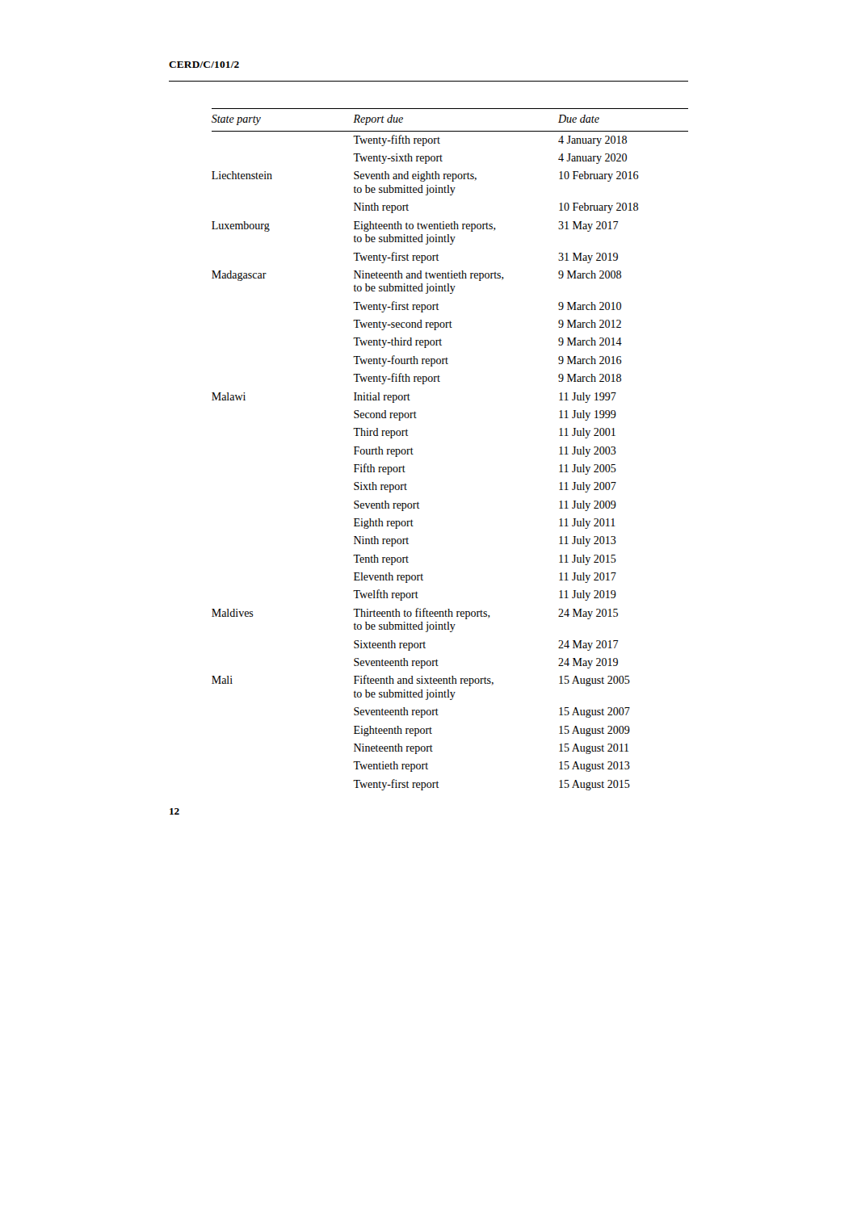CERD/C/101/2
| State party | Report due | Due date |
| --- | --- | --- |
| | Twenty-fifth report | 4 January 2018 |
| | Twenty-sixth report | 4 January 2020 |
| Liechtenstein | Seventh and eighth reports, to be submitted jointly | 10 February 2016 |
| | Ninth report | 10 February 2018 |
| Luxembourg | Eighteenth to twentieth reports, to be submitted jointly | 31 May 2017 |
| | Twenty-first report | 31 May 2019 |
| Madagascar | Nineteenth and twentieth reports, to be submitted jointly | 9 March 2008 |
| | Twenty-first report | 9 March 2010 |
| | Twenty-second report | 9 March 2012 |
| | Twenty-third report | 9 March 2014 |
| | Twenty-fourth report | 9 March 2016 |
| | Twenty-fifth report | 9 March 2018 |
| Malawi | Initial report | 11 July 1997 |
| | Second report | 11 July 1999 |
| | Third report | 11 July 2001 |
| | Fourth report | 11 July 2003 |
| | Fifth report | 11 July 2005 |
| | Sixth report | 11 July 2007 |
| | Seventh report | 11 July 2009 |
| | Eighth report | 11 July 2011 |
| | Ninth report | 11 July 2013 |
| | Tenth report | 11 July 2015 |
| | Eleventh report | 11 July 2017 |
| | Twelfth report | 11 July 2019 |
| Maldives | Thirteenth to fifteenth reports, to be submitted jointly | 24 May 2015 |
| | Sixteenth report | 24 May 2017 |
| | Seventeenth report | 24 May 2019 |
| Mali | Fifteenth and sixteenth reports, to be submitted jointly | 15 August 2005 |
| | Seventeenth report | 15 August 2007 |
| | Eighteenth report | 15 August 2009 |
| | Nineteenth report | 15 August 2011 |
| | Twentieth report | 15 August 2013 |
| | Twenty-first report | 15 August 2015 |
12